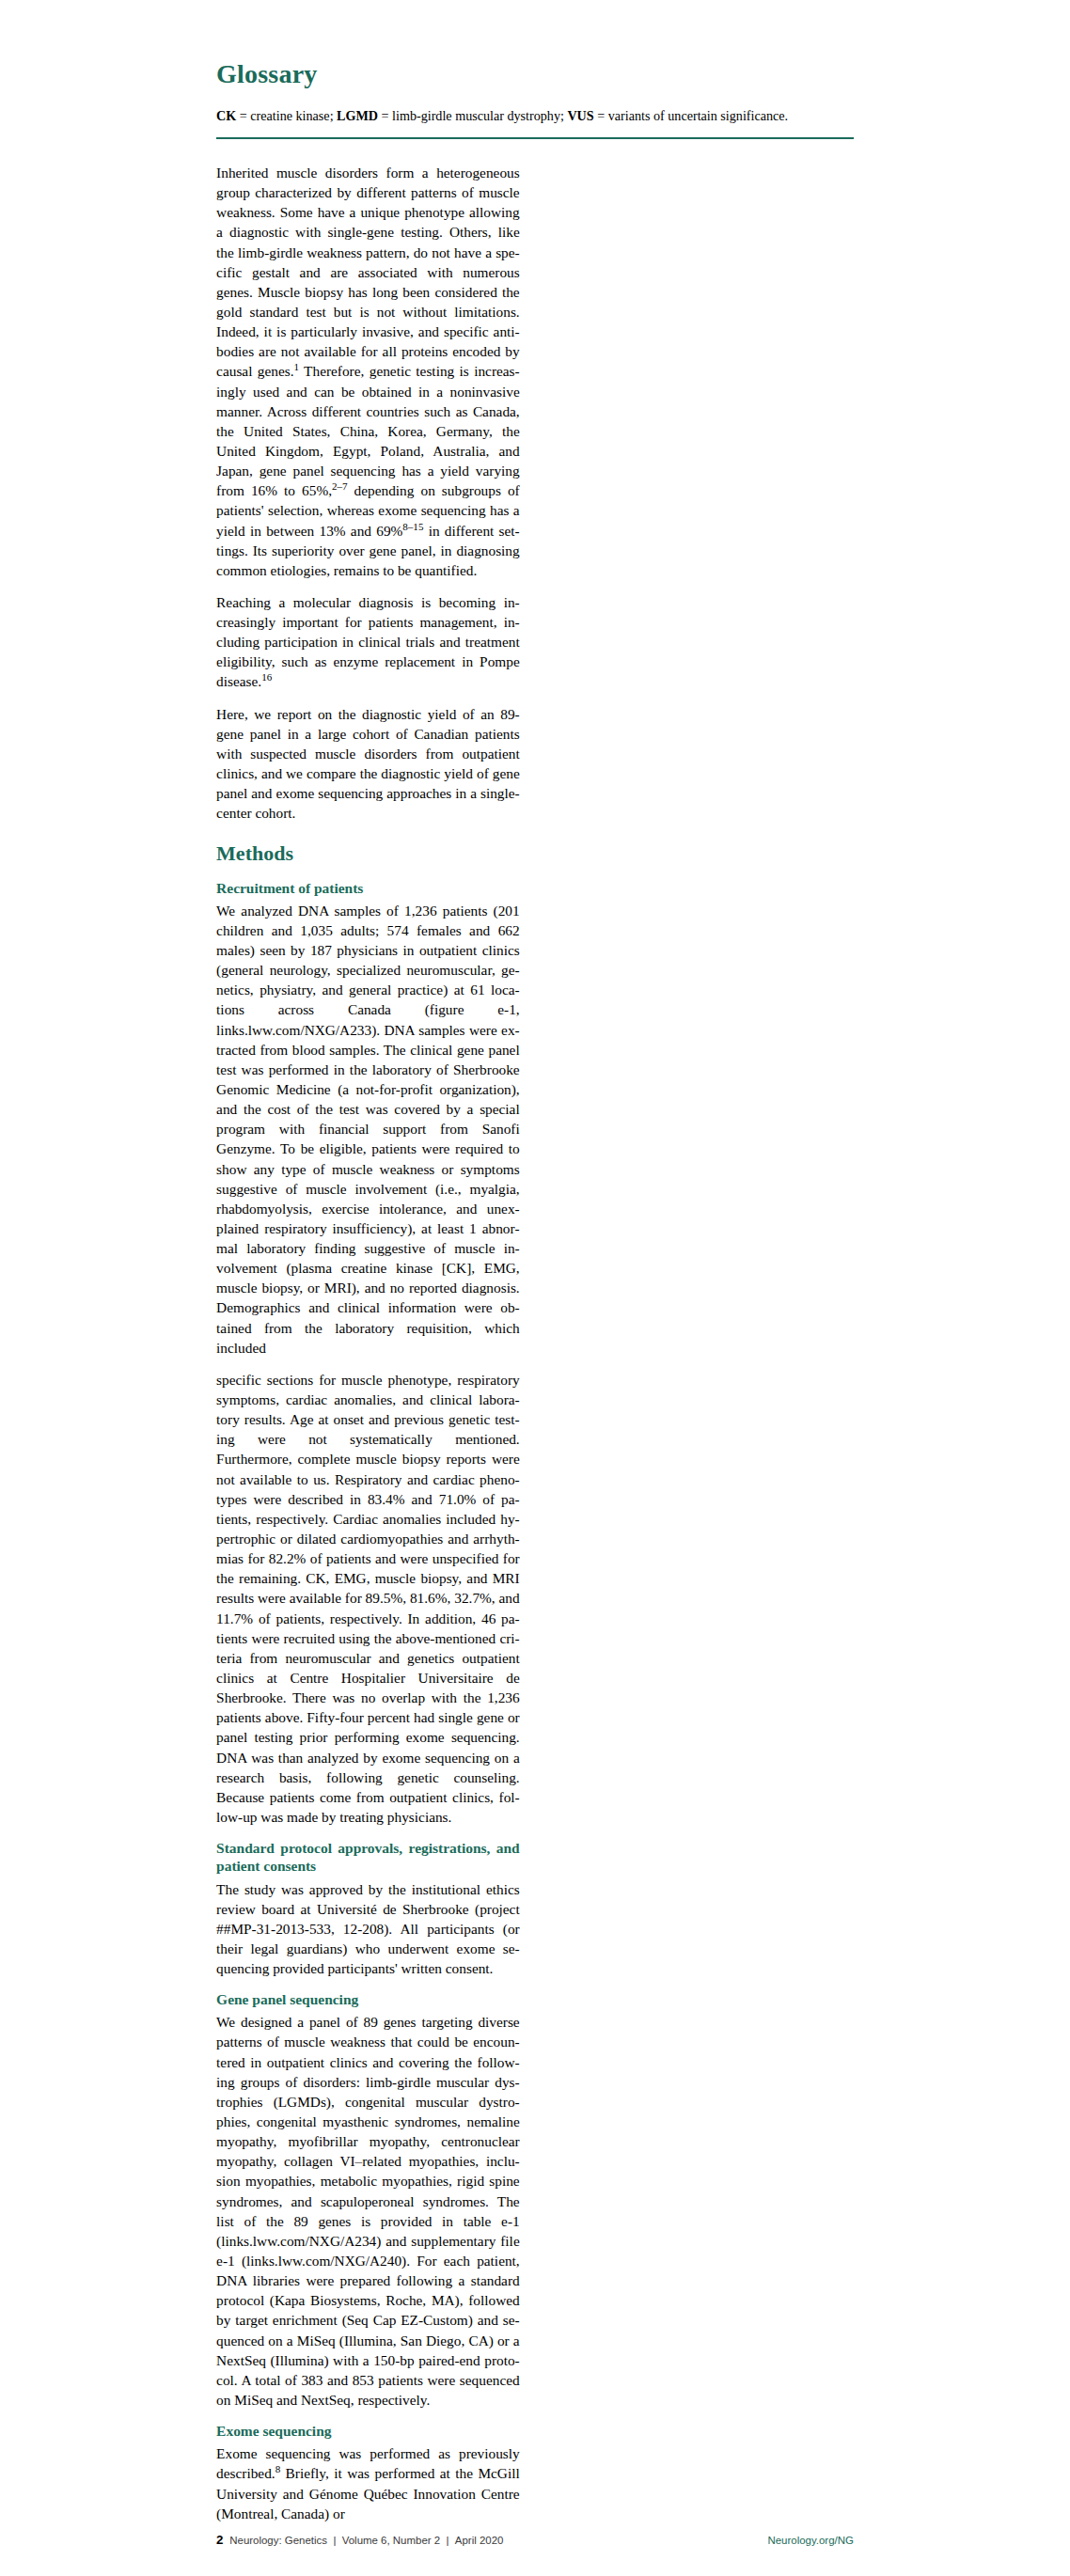Glossary
CK = creatine kinase; LGMD = limb-girdle muscular dystrophy; VUS = variants of uncertain significance.
Inherited muscle disorders form a heterogeneous group characterized by different patterns of muscle weakness. Some have a unique phenotype allowing a diagnostic with single-gene testing. Others, like the limb-girdle weakness pattern, do not have a specific gestalt and are associated with numerous genes. Muscle biopsy has long been considered the gold standard test but is not without limitations. Indeed, it is particularly invasive, and specific antibodies are not available for all proteins encoded by causal genes.1 Therefore, genetic testing is increasingly used and can be obtained in a noninvasive manner. Across different countries such as Canada, the United States, China, Korea, Germany, the United Kingdom, Egypt, Poland, Australia, and Japan, gene panel sequencing has a yield varying from 16% to 65%,2–7 depending on subgroups of patients' selection, whereas exome sequencing has a yield in between 13% and 69%8–15 in different settings. Its superiority over gene panel, in diagnosing common etiologies, remains to be quantified.
Reaching a molecular diagnosis is becoming increasingly important for patients management, including participation in clinical trials and treatment eligibility, such as enzyme replacement in Pompe disease.16
Here, we report on the diagnostic yield of an 89-gene panel in a large cohort of Canadian patients with suspected muscle disorders from outpatient clinics, and we compare the diagnostic yield of gene panel and exome sequencing approaches in a single-center cohort.
Methods
Recruitment of patients
We analyzed DNA samples of 1,236 patients (201 children and 1,035 adults; 574 females and 662 males) seen by 187 physicians in outpatient clinics (general neurology, specialized neuromuscular, genetics, physiatry, and general practice) at 61 locations across Canada (figure e-1, links.lww.com/NXG/A233). DNA samples were extracted from blood samples. The clinical gene panel test was performed in the laboratory of Sherbrooke Genomic Medicine (a not-for-profit organization), and the cost of the test was covered by a special program with financial support from Sanofi Genzyme. To be eligible, patients were required to show any type of muscle weakness or symptoms suggestive of muscle involvement (i.e., myalgia, rhabdomyolysis, exercise intolerance, and unexplained respiratory insufficiency), at least 1 abnormal laboratory finding suggestive of muscle involvement (plasma creatine kinase [CK], EMG, muscle biopsy, or MRI), and no reported diagnosis. Demographics and clinical information were obtained from the laboratory requisition, which included
specific sections for muscle phenotype, respiratory symptoms, cardiac anomalies, and clinical laboratory results. Age at onset and previous genetic testing were not systematically mentioned. Furthermore, complete muscle biopsy reports were not available to us. Respiratory and cardiac phenotypes were described in 83.4% and 71.0% of patients, respectively. Cardiac anomalies included hypertrophic or dilated cardiomyopathies and arrhythmias for 82.2% of patients and were unspecified for the remaining. CK, EMG, muscle biopsy, and MRI results were available for 89.5%, 81.6%, 32.7%, and 11.7% of patients, respectively. In addition, 46 patients were recruited using the above-mentioned criteria from neuromuscular and genetics outpatient clinics at Centre Hospitalier Universitaire de Sherbrooke. There was no overlap with the 1,236 patients above. Fifty-four percent had single gene or panel testing prior performing exome sequencing. DNA was than analyzed by exome sequencing on a research basis, following genetic counseling. Because patients come from outpatient clinics, follow-up was made by treating physicians.
Standard protocol approvals, registrations, and patient consents
The study was approved by the institutional ethics review board at Université de Sherbrooke (project ##MP-31-2013-533, 12-208). All participants (or their legal guardians) who underwent exome sequencing provided participants' written consent.
Gene panel sequencing
We designed a panel of 89 genes targeting diverse patterns of muscle weakness that could be encountered in outpatient clinics and covering the following groups of disorders: limb-girdle muscular dystrophies (LGMDs), congenital muscular dystrophies, congenital myasthenic syndromes, nemaline myopathy, myofibrillar myopathy, centronuclear myopathy, collagen VI–related myopathies, inclusion myopathies, metabolic myopathies, rigid spine syndromes, and scapuloperoneal syndromes. The list of the 89 genes is provided in table e-1 (links.lww.com/NXG/A234) and supplementary file e-1 (links.lww.com/NXG/A240). For each patient, DNA libraries were prepared following a standard protocol (Kapa Biosystems, Roche, MA), followed by target enrichment (Seq Cap EZ-Custom) and sequenced on a MiSeq (Illumina, San Diego, CA) or a NextSeq (Illumina) with a 150-bp paired-end protocol. A total of 383 and 853 patients were sequenced on MiSeq and NextSeq, respectively.
Exome sequencing
Exome sequencing was performed as previously described.8 Briefly, it was performed at the McGill University and Génome Québec Innovation Centre (Montreal, Canada) or
2 Neurology: Genetics | Volume 6, Number 2 | April 2020
Neurology.org/NG